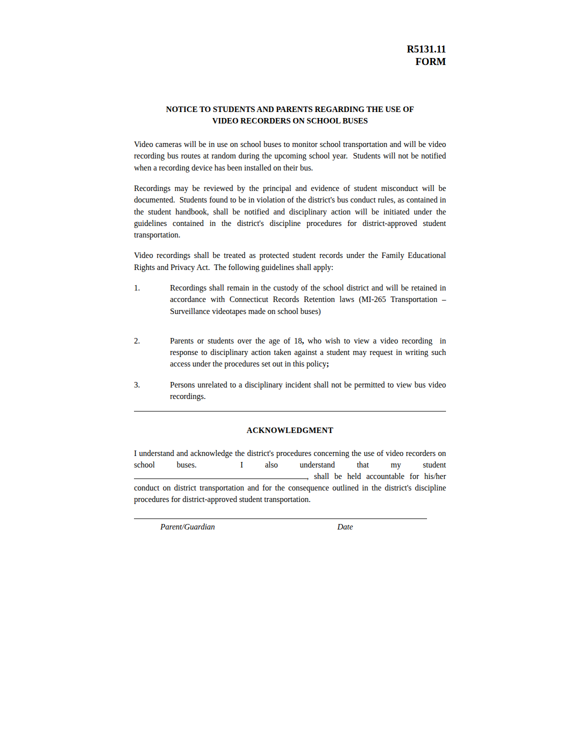R5131.11
FORM
NOTICE TO STUDENTS AND PARENTS REGARDING THE USE OF
VIDEO RECORDERS ON SCHOOL BUSES
Video cameras will be in use on school buses to monitor school transportation and will be video recording bus routes at random during the upcoming school year. Students will not be notified when a recording device has been installed on their bus.
Recordings may be reviewed by the principal and evidence of student misconduct will be documented. Students found to be in violation of the district's bus conduct rules, as contained in the student handbook, shall be notified and disciplinary action will be initiated under the guidelines contained in the district's discipline procedures for district-approved student transportation.
Video recordings shall be treated as protected student records under the Family Educational Rights and Privacy Act. The following guidelines shall apply:
1. Recordings shall remain in the custody of the school district and will be retained in accordance with Connecticut Records Retention laws (MI-265 Transportation – Surveillance videotapes made on school buses)
2. Parents or students over the age of 18, who wish to view a video recording in response to disciplinary action taken against a student may request in writing such access under the procedures set out in this policy;
3. Persons unrelated to a disciplinary incident shall not be permitted to view bus video recordings.
ACKNOWLEDGMENT
I understand and acknowledge the district's procedures concerning the use of video recorders on school buses. I also understand that my student , shall be held accountable for his/her conduct on district transportation and for the consequence outlined in the district's discipline procedures for district-approved student transportation.
Parent/Guardian Date